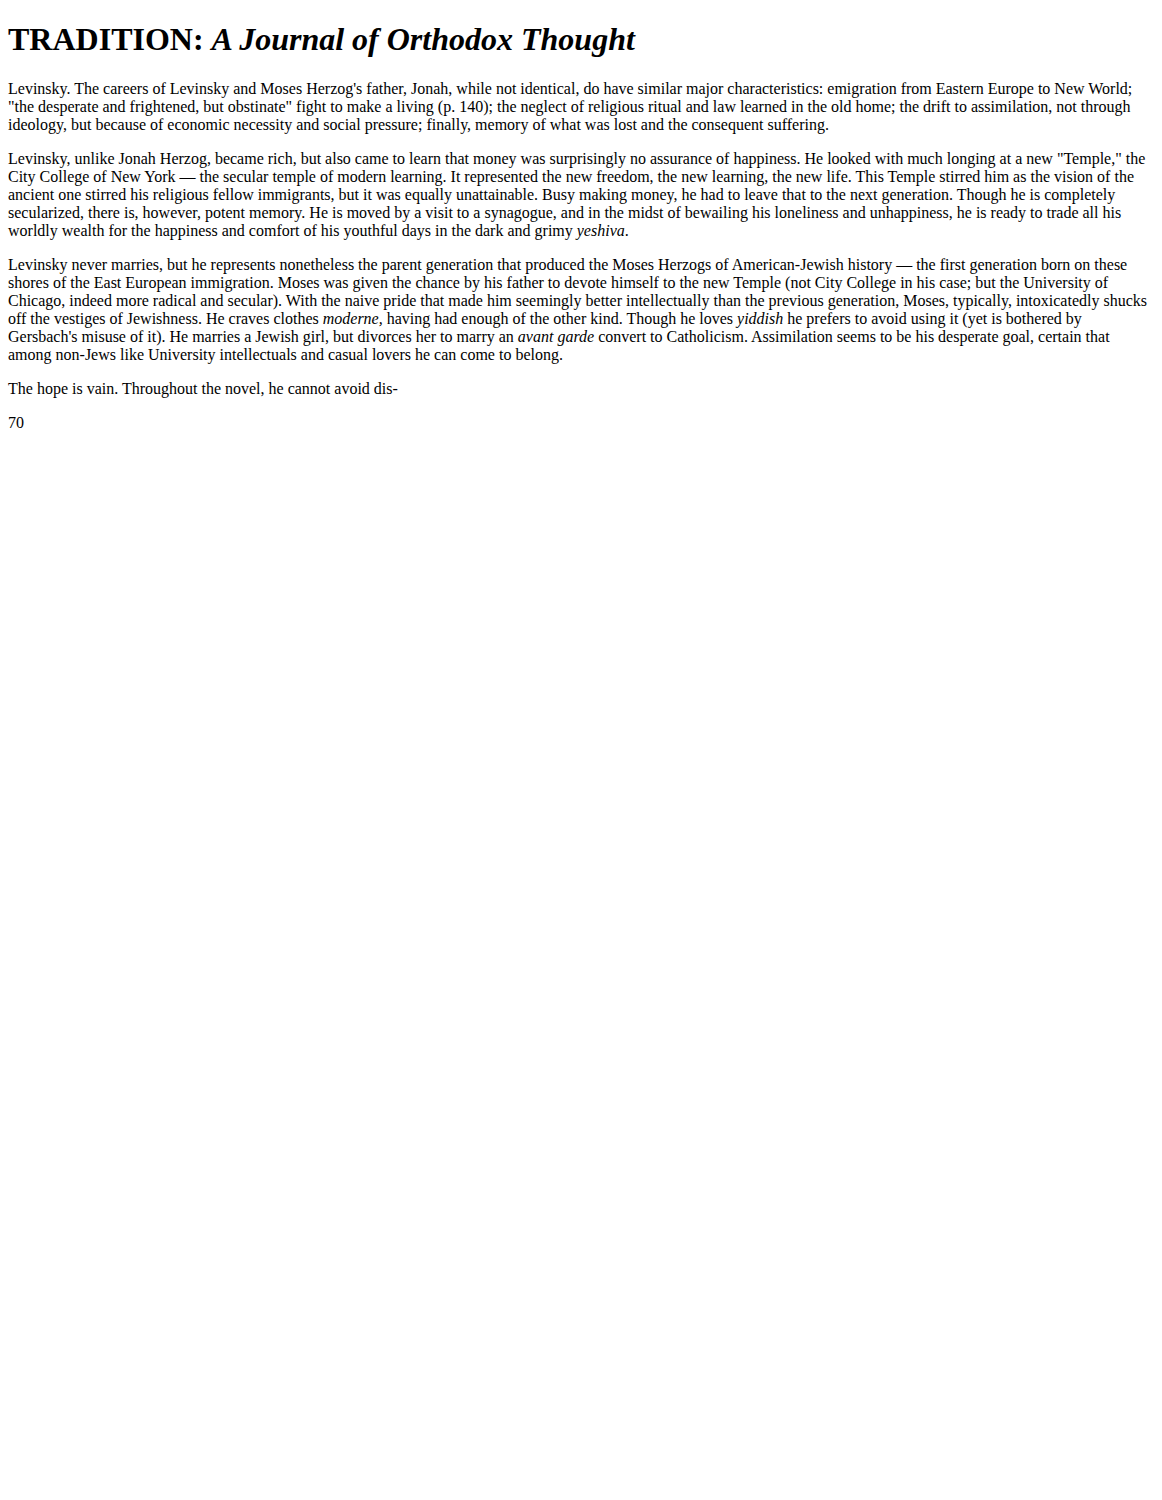TRADITION: A Journal of Orthodox Thought
Levinsky. The careers of Levinsky and Moses Herzog's father, Jonah, while not identical, do have similar major characteristics: emigration from Eastern Europe to New World; "the desperate and frightened, but obstinate" fight to make a living (p. 140); the neglect of religious ritual and law learned in the old home; the drift to assimilation, not through ideology, but because of economic necessity and social pressure; finally, memory of what was lost and the consequent suffering.
Levinsky, unlike Jonah Herzog, became rich, but also came to learn that money was surprisingly no assurance of happiness. He looked with much longing at a new "Temple," the City College of New York — the secular temple of modern learning. It represented the new freedom, the new learning, the new life. This Temple stirred him as the vision of the ancient one stirred his religious fellow immigrants, but it was equally unattainable. Busy making money, he had to leave that to the next generation. Though he is completely secularized, there is, however, potent memory. He is moved by a visit to a synagogue, and in the midst of bewailing his loneliness and unhappiness, he is ready to trade all his worldly wealth for the happiness and comfort of his youthful days in the dark and grimy yeshiva.
Levinsky never marries, but he represents nonetheless the parent generation that produced the Moses Herzogs of American-Jewish history — the first generation born on these shores of the East European immigration. Moses was given the chance by his father to devote himself to the new Temple (not City College in his case; but the University of Chicago, indeed more radical and secular). With the naive pride that made him seemingly better intellectually than the previous generation, Moses, typically, intoxicatedly shucks off the vestiges of Jewishness. He craves clothes moderne, having had enough of the other kind. Though he loves yiddish he prefers to avoid using it (yet is bothered by Gersbach's misuse of it). He marries a Jewish girl, but divorces her to marry an avant garde convert to Catholicism. Assimilation seems to be his desperate goal, certain that among non-Jews like University intellectuals and casual lovers he can come to belong.
The hope is vain. Throughout the novel, he cannot avoid dis-
70